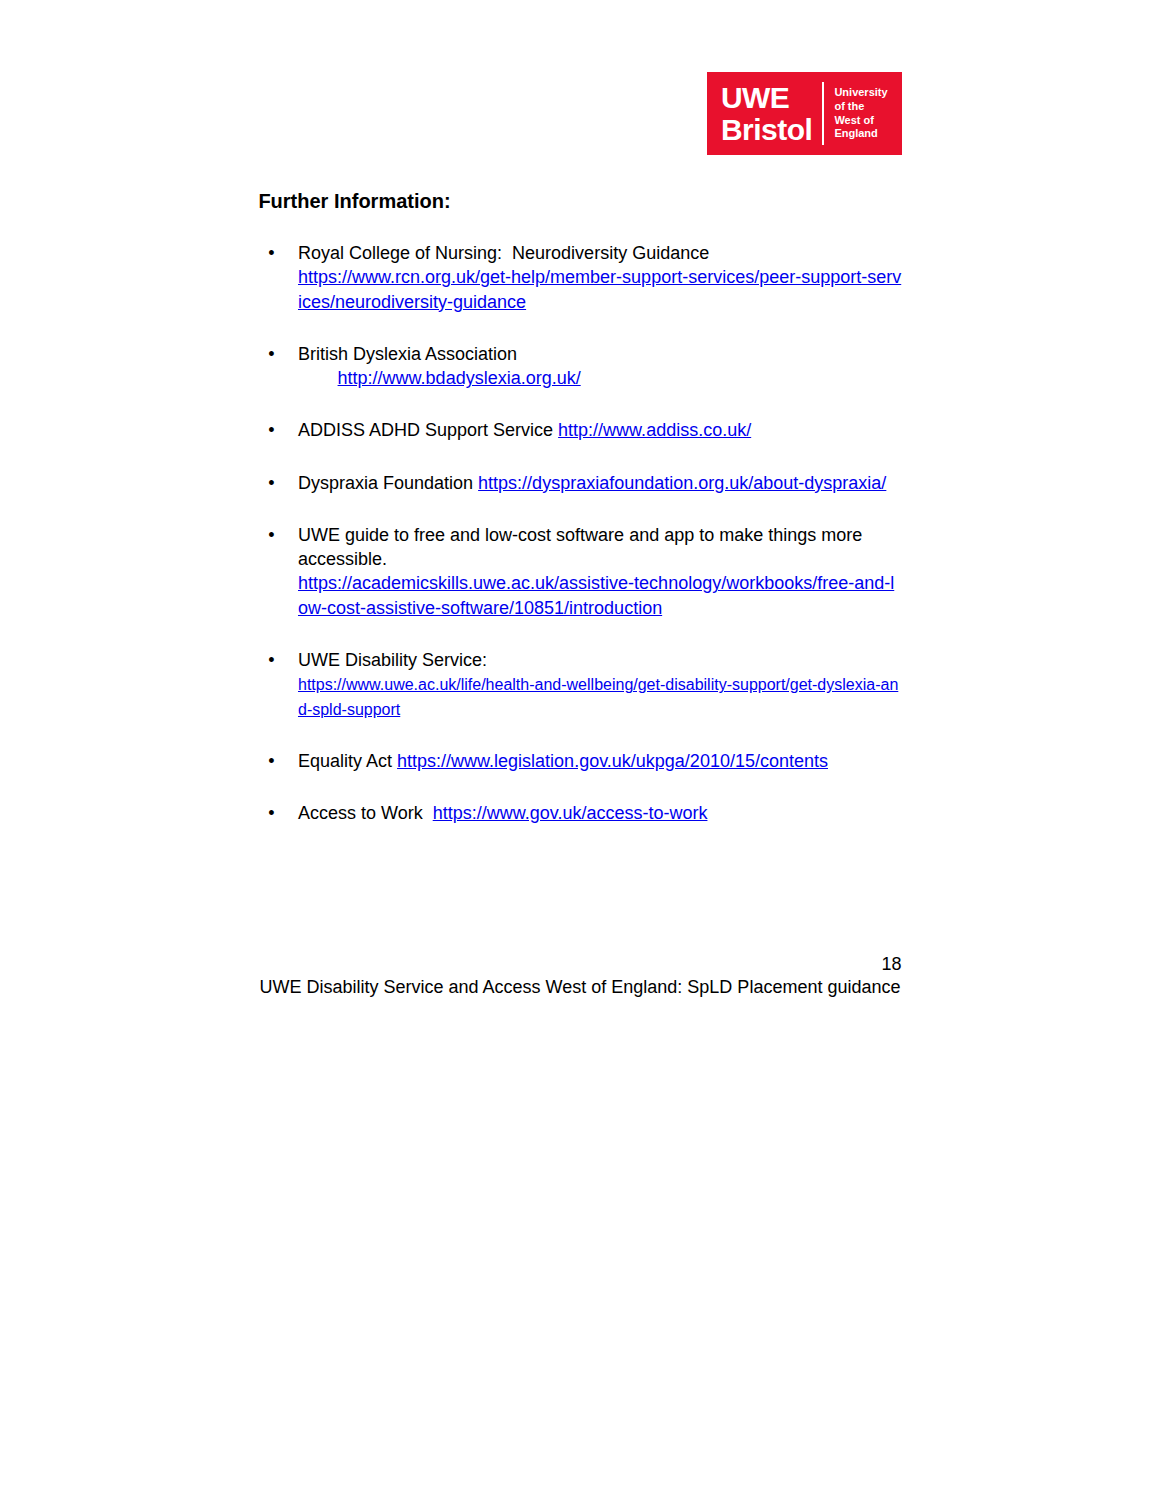UWE
Bristol
University
of the
West of
England
Further Information:
Royal College of Nursing: Neurodiversity Guidance
https://www.rcn.org.uk/get-help/member-support-services/peer-support-services/neurodiversity-guidance
British Dyslexia Association
http://www.bdadyslexia.org.uk/
ADDISS ADHD Support Service http://www.addiss.co.uk/
Dyspraxia Foundation https://dyspraxiafoundation.org.uk/about-dyspraxia/
UWE guide to free and low-cost software and app to make things more accessible.
https://academicskills.uwe.ac.uk/assistive-technology/workbooks/free-and-low-cost-assistive-software/10851/introduction
UWE Disability Service:
https://www.uwe.ac.uk/life/health-and-wellbeing/get-disability-support/get-dyslexia-and-spld-support
Equality Act https://www.legislation.gov.uk/ukpga/2010/15/contents
Access to Work https://www.gov.uk/access-to-work
18
UWE Disability Service and Access West of England: SpLD Placement guidance